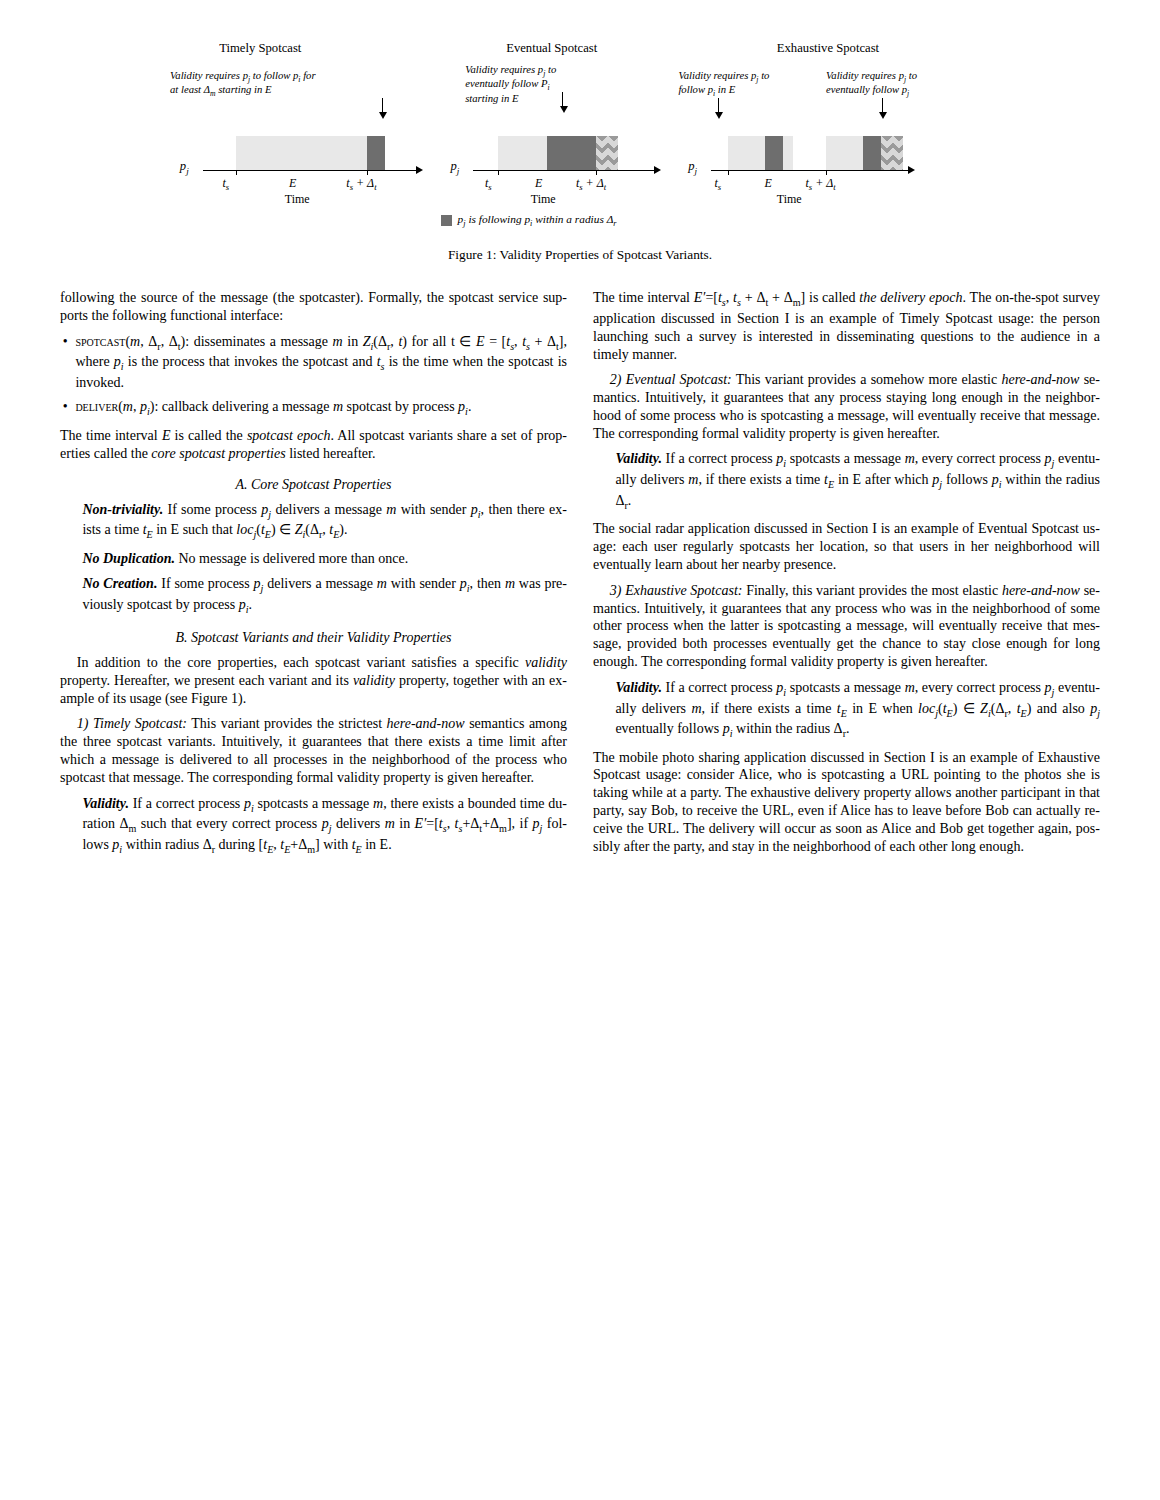Timely Spotcast
Eventual Spotcast
Exhaustive Spotcast
Validity requires pj to follow pi for at least Δm starting in E
Validity requires pj to eventually follow Pi starting in E
Validity requires pj to follow pi in E
Validity requires pj to eventually follow pj
pj
pj
pj
ts
E
ts + Δt
ts
E
ts + Δt
ts
E
ts + Δt
Time
Time
Time
pj is following pi within a radius Δr
Figure 1: Validity Properties of Spotcast Variants.
following the source of the message (the spotcaster). Formally, the spotcast service supports the following functional interface:
spotcast(m, Δr, Δt): disseminates a message m in Zi(Δr, t) for all t ∈ E = [ts, ts + Δt], where pi is the process that invokes the spotcast and ts is the time when the spotcast is invoked.
deliver(m, pi): callback delivering a message m spotcast by process pi.
The time interval E is called the spotcast epoch. All spotcast variants share a set of properties called the core spotcast properties listed hereafter.
A. Core Spotcast Properties
Non-triviality. If some process pj delivers a message m with sender pi, then there exists a time tE in E such that locj(tE) ∈ Zi(Δr, tE).
No Duplication. No message is delivered more than once.
No Creation. If some process pj delivers a message m with sender pi, then m was previously spotcast by process pi.
B. Spotcast Variants and their Validity Properties
In addition to the core properties, each spotcast variant satisfies a specific validity property. Hereafter, we present each variant and its validity property, together with an example of its usage (see Figure 1).
1) Timely Spotcast: This variant provides the strictest here-and-now semantics among the three spotcast variants. Intuitively, it guarantees that there exists a time limit after which a message is delivered to all processes in the neighborhood of the process who spotcast that message. The corresponding formal validity property is given hereafter.
Validity. If a correct process pi spotcasts a message m, there exists a bounded time duration Δm such that every correct process pj delivers m in E′=[ts, ts+Δt+Δm], if pj follows pi within radius Δr during [tE, tE+Δm] with tE in E.
The time interval E′=[ts, ts + Δt + Δm] is called the delivery epoch. The on-the-spot survey application discussed in Section I is an example of Timely Spotcast usage: the person launching such a survey is interested in disseminating questions to the audience in a timely manner.
2) Eventual Spotcast: This variant provides a somehow more elastic here-and-now semantics. Intuitively, it guarantees that any process staying long enough in the neighborhood of some process who is spotcasting a message, will eventually receive that message. The corresponding formal validity property is given hereafter.
Validity. If a correct process pi spotcasts a message m, every correct process pj eventually delivers m, if there exists a time tE in E after which pj follows pi within the radius Δr.
The social radar application discussed in Section I is an example of Eventual Spotcast usage: each user regularly spotcasts her location, so that users in her neighborhood will eventually learn about her nearby presence.
3) Exhaustive Spotcast: Finally, this variant provides the most elastic here-and-now semantics. Intuitively, it guarantees that any process who was in the neighborhood of some other process when the latter is spotcasting a message, will eventually receive that message, provided both processes eventually get the chance to stay close enough for long enough. The corresponding formal validity property is given hereafter.
Validity. If a correct process pi spotcasts a message m, every correct process pj eventually delivers m, if there exists a time tE in E when locj(tE) ∈ Zi(Δr, tE) and also pj eventually follows pi within the radius Δr.
The mobile photo sharing application discussed in Section I is an example of Exhaustive Spotcast usage: consider Alice, who is spotcasting a URL pointing to the photos she is taking while at a party. The exhaustive delivery property allows another participant in that party, say Bob, to receive the URL, even if Alice has to leave before Bob can actually receive the URL. The delivery will occur as soon as Alice and Bob get together again, possibly after the party, and stay in the neighborhood of each other long enough.